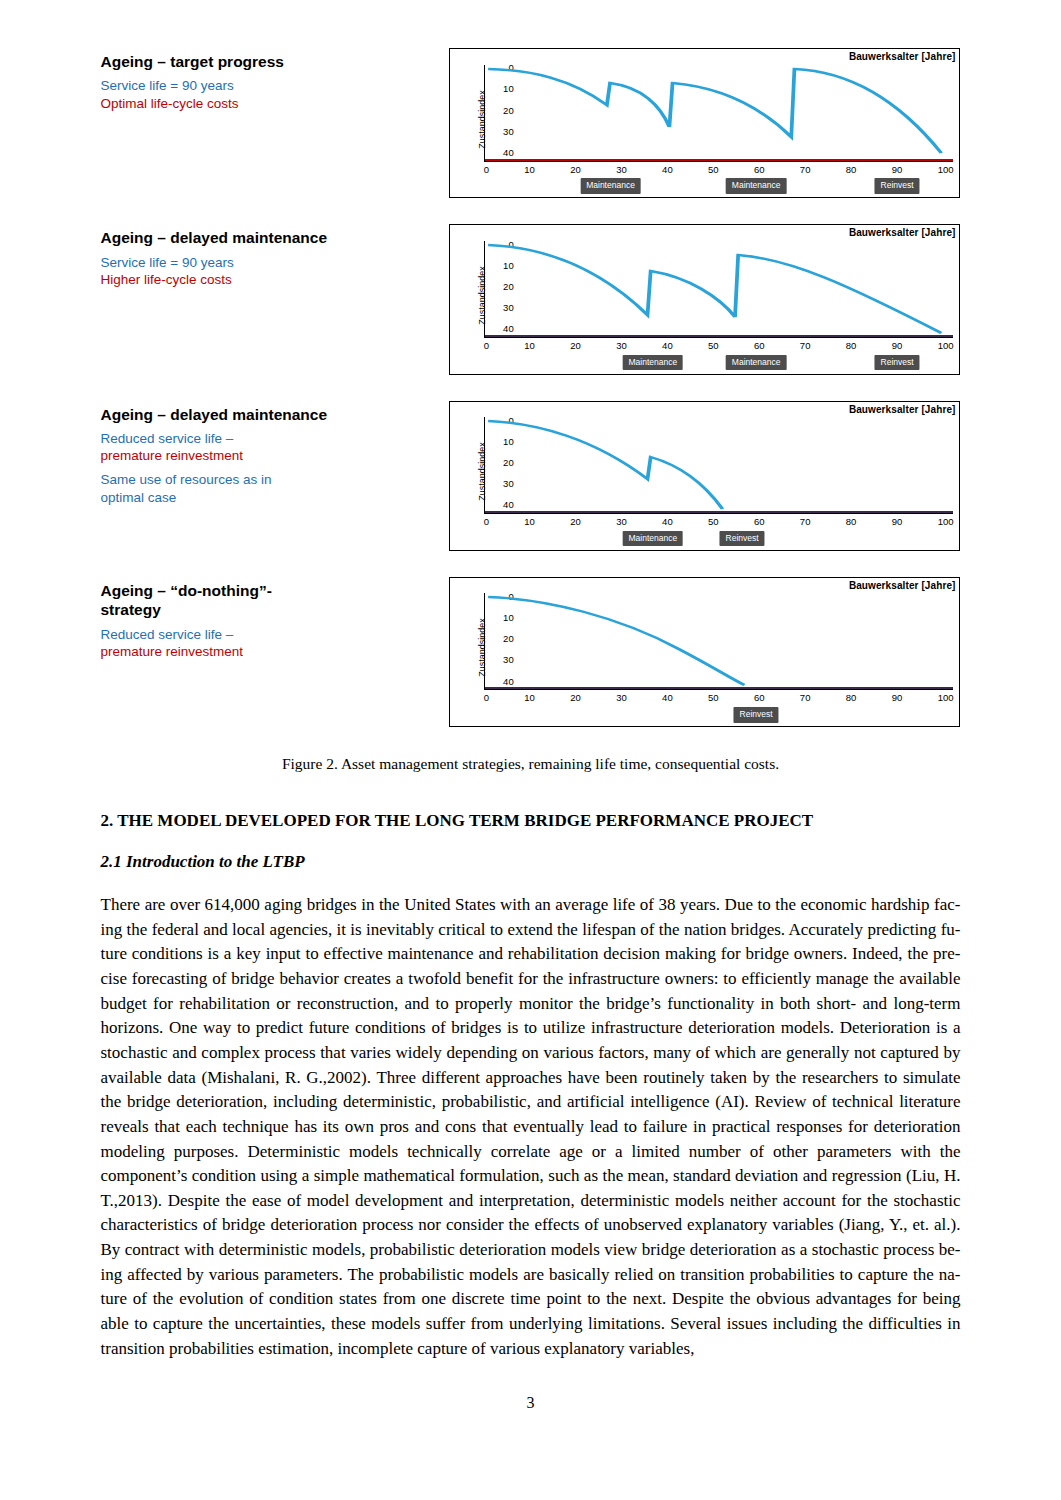Ageing – target progress
Service life = 90 years
Optimal life-cycle costs
Bauwerksalter [Jahre]
Zustandsindex
0 10 20 30 40
0102030405060708090100
Maintenance Maintenance Reinvest
Ageing – delayed maintenance
Service life = 90 years
Higher life-cycle costs
Bauwerksalter [Jahre]
Zustandsindex
0 10 20 30 40
0102030405060708090100
Maintenance Maintenance Reinvest
Ageing – delayed maintenance
Reduced service life –
premature reinvestment
Same use of resources as in
optimal case
Bauwerksalter [Jahre]
Zustandsindex
0 10 20 30 40
0102030405060708090100
Maintenance Reinvest
Ageing – “do-nothing”-
strategy
Reduced service life –
premature reinvestment
Bauwerksalter [Jahre]
Zustandsindex
0 10 20 30 40
0102030405060708090100
Reinvest
Figure 2. Asset management strategies, remaining life time, consequential costs.
2. THE MODEL DEVELOPED FOR THE LONG TERM BRIDGE PERFORMANCE PROJECT
2.1 Introduction to the LTBP
There are over 614,000 aging bridges in the United States with an average life of 38 years. Due to the economic hardship facing the federal and local agencies, it is inevitably critical to extend the lifespan of the nation bridges. Accurately predicting future conditions is a key input to effective maintenance and rehabilitation decision making for bridge owners. Indeed, the precise forecasting of bridge behavior creates a twofold benefit for the infrastructure owners: to efficiently manage the available budget for rehabilitation or reconstruction, and to properly monitor the bridge’s functionality in both short- and long-term horizons. One way to predict future conditions of bridges is to utilize infrastructure deterioration models. Deterioration is a stochastic and complex process that varies widely depending on various factors, many of which are generally not captured by available data (Mishalani, R. G.,2002). Three different approaches have been routinely taken by the researchers to simulate the bridge deterioration, including deterministic, probabilistic, and artificial intelligence (AI). Review of technical literature reveals that each technique has its own pros and cons that eventually lead to failure in practical responses for deterioration modeling purposes. Deterministic models technically correlate age or a limited number of other parameters with the component’s condition using a simple mathematical formulation, such as the mean, standard deviation and regression (Liu, H. T.,2013). Despite the ease of model development and interpretation, deterministic models neither account for the stochastic characteristics of bridge deterioration process nor consider the effects of unobserved explanatory variables (Jiang, Y., et. al.). By contract with deterministic models, probabilistic deterioration models view bridge deterioration as a stochastic process being affected by various parameters. The probabilistic models are basically relied on transition probabilities to capture the nature of the evolution of condition states from one discrete time point to the next. Despite the obvious advantages for being able to capture the uncertainties, these models suffer from underlying limitations. Several issues including the difficulties in transition probabilities estimation, incomplete capture of various explanatory variables,
3